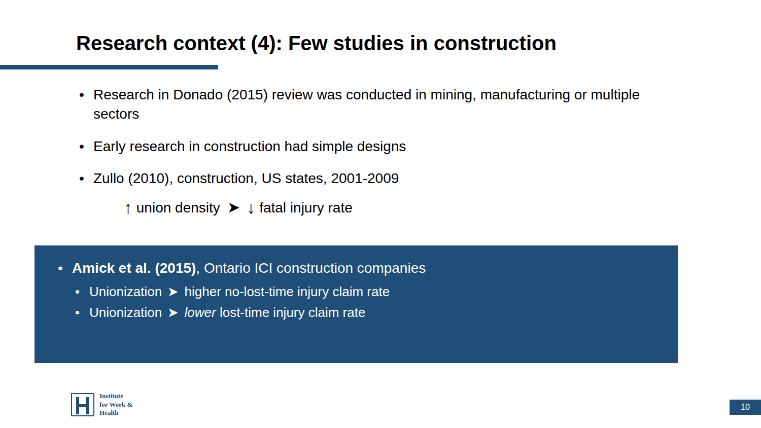Research context (4): Few studies in construction
Research in Donado (2015) review was conducted in mining, manufacturing or multiple sectors
Early research in construction had simple designs
Zullo (2010), construction, US states, 2001-2009
↑ union density ➤ ↓ fatal injury rate
Amick et al. (2015), Ontario ICI construction companies
Unionization ➤ higher no-lost-time injury claim rate
Unionization ➤ lower lost-time injury claim rate
Institute
for Work &
Health
10